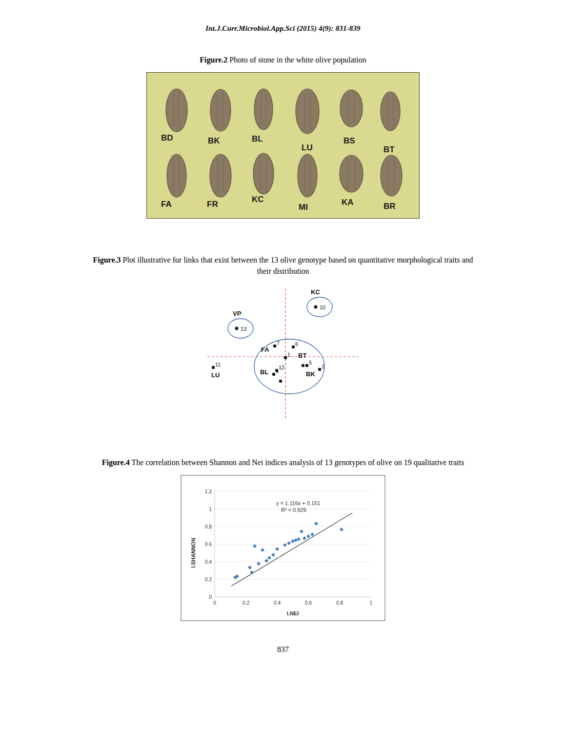Int.J.Curr.Microbiol.App.Sci (2015) 4(9): 831-839
Figure.2 Photo of stone in the white olive population
BD BK BL LU BS BT FA FR KC MI KA BR
Figure.3 Plot illustrative for links that exist between the 13 olive genotype based on quantitative morphological traits and their distribution
10 KC 13 VP 7 6 1 5 2 12 4 FA BT BL BK 11 LU
Figure.4 The correlation between Shannon and Nei indices analysis of 13 genotypes of olive on 19 qualitative traits
0 0.2 0.4 0.6 0.8 1 1.2 0 0.2 0.4 0.6 0.8 1 I.NEI I.SHANNON y = 1.116x + 0.151 R² = 0.929
837